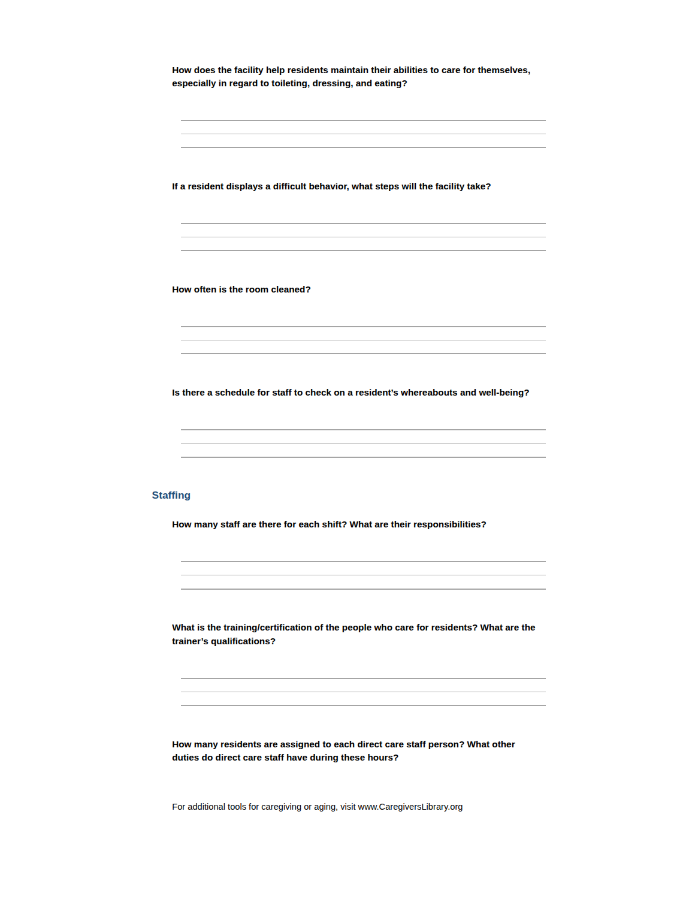How does the facility help residents maintain their abilities to care for themselves, especially in regard to toileting, dressing, and eating?
If a resident displays a difficult behavior, what steps will the facility take?
How often is the room cleaned?
Is there a schedule for staff to check on a resident’s whereabouts and well-being?
Staffing
How many staff are there for each shift? What are their responsibilities?
What is the training/certification of the people who care for residents? What are the trainer’s qualifications?
How many residents are assigned to each direct care staff person? What other duties do direct care staff have during these hours?
For additional tools for caregiving or aging, visit www.CaregiversLibrary.org